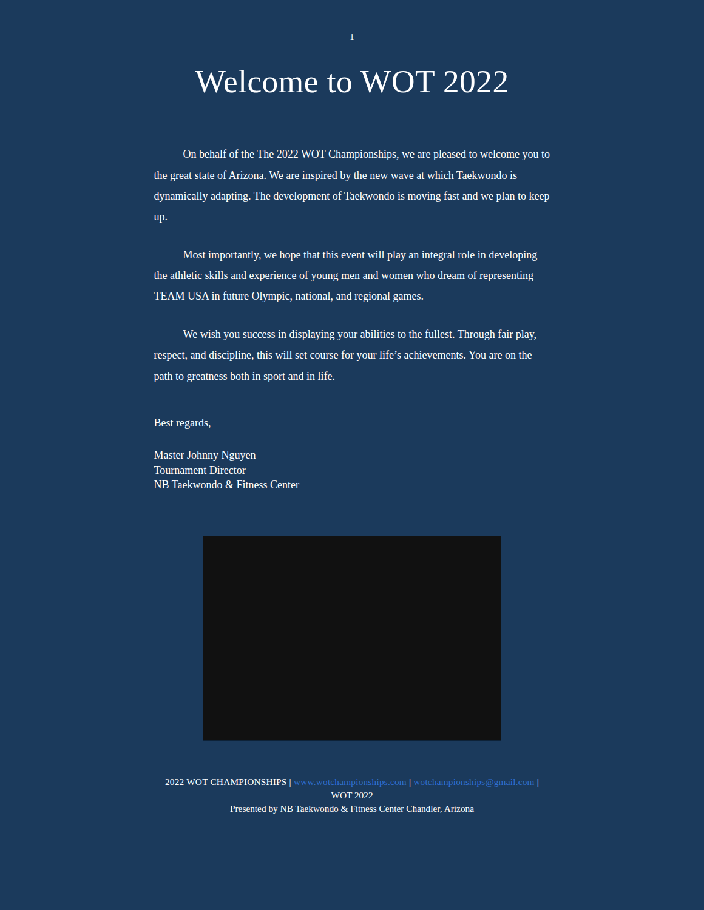1
Welcome to WOT 2022
On behalf of the The 2022 WOT Championships, we are pleased to welcome you to the great state of Arizona. We are inspired by the new wave at which Taekwondo is dynamically adapting. The development of Taekwondo is moving fast and we plan to keep up.
Most importantly, we hope that this event will play an integral role in developing the athletic skills and experience of young men and women who dream of representing TEAM USA in future Olympic, national, and regional games.
We wish you success in displaying your abilities to the fullest. Through fair play, respect, and discipline, this will set course for your life’s achievements. You are on the path to greatness both in sport and in life.
Best regards,
Master Johnny Nguyen
Tournament Director
NB Taekwondo & Fitness Center
2022 WOT CHAMPIONSHIPS | www.wotchampionships.com | wotchampionships@gmail.com |
WOT 2022
Presented by NB Taekwondo & Fitness Center Chandler, Arizona